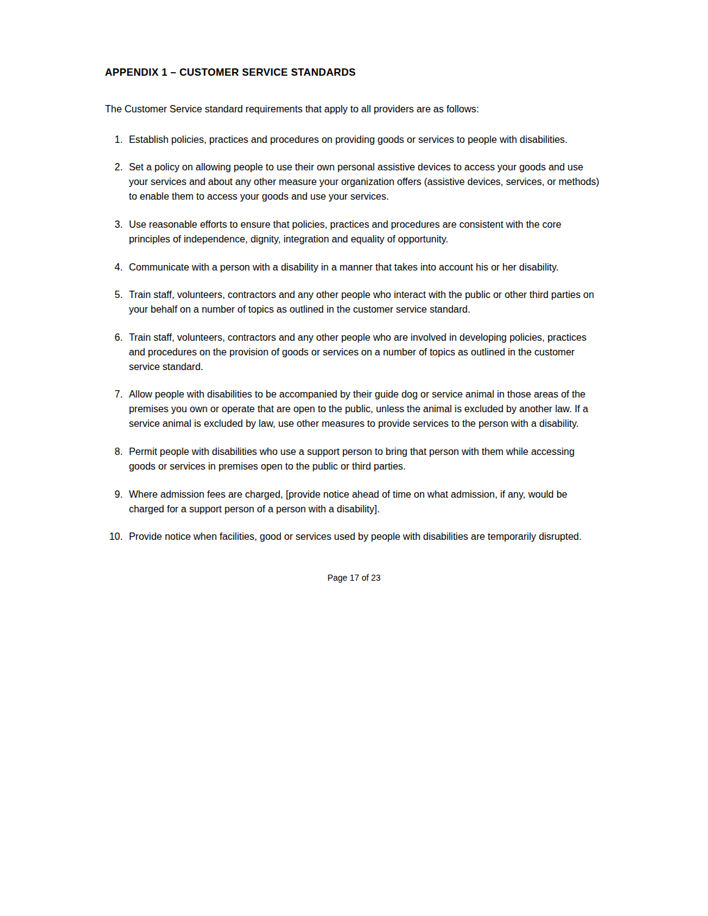APPENDIX 1 – CUSTOMER SERVICE STANDARDS
The Customer Service standard requirements that apply to all providers are as follows:
Establish policies, practices and procedures on providing goods or services to people with disabilities.
Set a policy on allowing people to use their own personal assistive devices to access your goods and use your services and about any other measure your organization offers (assistive devices, services, or methods) to enable them to access your goods and use your services.
Use reasonable efforts to ensure that policies, practices and procedures are consistent with the core principles of independence, dignity, integration and equality of opportunity.
Communicate with a person with a disability in a manner that takes into account his or her disability.
Train staff, volunteers, contractors and any other people who interact with the public or other third parties on your behalf on a number of topics as outlined in the customer service standard.
Train staff, volunteers, contractors and any other people who are involved in developing policies, practices and procedures on the provision of goods or services on a number of topics as outlined in the customer service standard.
Allow people with disabilities to be accompanied by their guide dog or service animal in those areas of the premises you own or operate that are open to the public, unless the animal is excluded by another law. If a service animal is excluded by law, use other measures to provide services to the person with a disability.
Permit people with disabilities who use a support person to bring that person with them while accessing goods or services in premises open to the public or third parties.
Where admission fees are charged, [provide notice ahead of time on what admission, if any, would be charged for a support person of a person with a disability].
Provide notice when facilities, good or services used by people with disabilities are temporarily disrupted.
Page 17 of 23